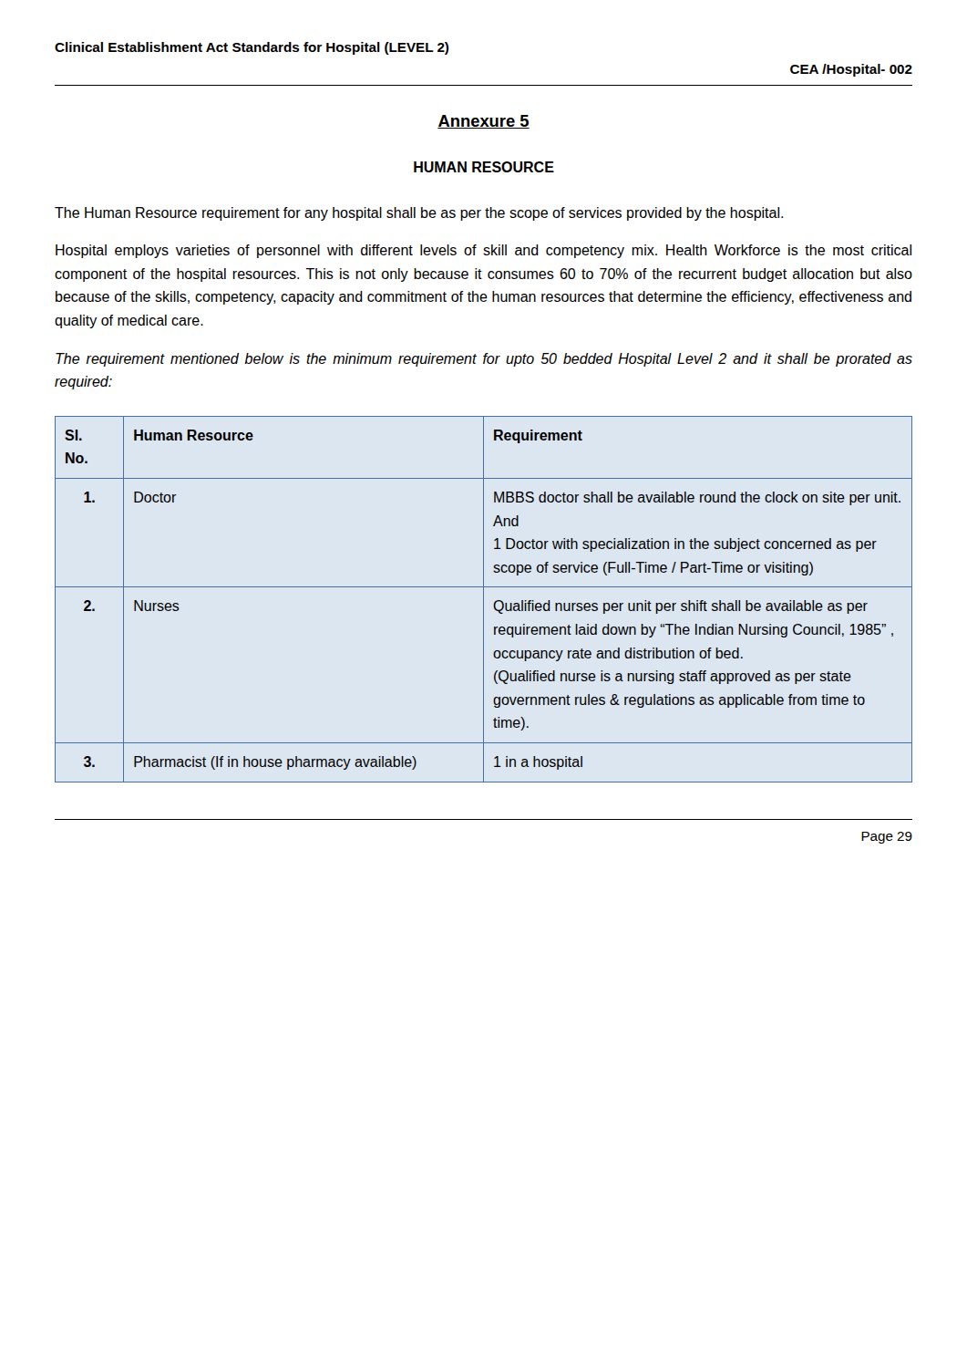Clinical Establishment Act Standards for Hospital (LEVEL 2)
CEA /Hospital- 002
Annexure 5
HUMAN RESOURCE
The Human Resource requirement for any hospital shall be as per the scope of services provided by the hospital.
Hospital employs varieties of personnel with different levels of skill and competency mix. Health Workforce is the most critical component of the hospital resources. This is not only because it consumes 60 to 70% of the recurrent budget allocation but also because of the skills, competency, capacity and commitment of the human resources that determine the efficiency, effectiveness and quality of medical care.
The requirement mentioned below is the minimum requirement for upto 50 bedded Hospital Level 2 and it shall be prorated as required:
| Sl. No. | Human Resource | Requirement |
| --- | --- | --- |
| 1. | Doctor | MBBS doctor shall be available round the clock on site per unit. And 1 Doctor with specialization in the subject concerned as per scope of service (Full-Time / Part-Time or visiting) |
| 2. | Nurses | Qualified nurses per unit per shift shall be available as per requirement laid down by “The Indian Nursing Council, 1985” , occupancy rate and distribution of bed. (Qualified nurse is a nursing staff approved as per state government rules & regulations as applicable from time to time). |
| 3. | Pharmacist (If in house pharmacy available) | 1 in a hospital |
Page 29